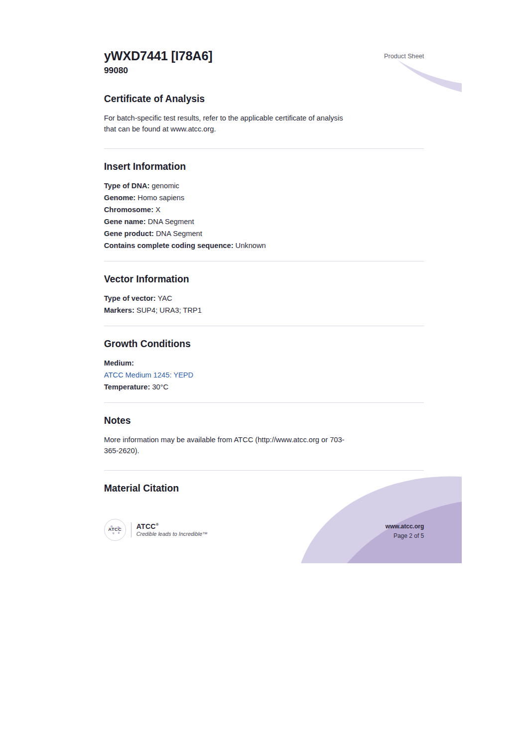yWXD7441 [I78A6]
99080
Product Sheet
Certificate of Analysis
For batch-specific test results, refer to the applicable certificate of analysis that can be found at www.atcc.org.
Insert Information
Type of DNA: genomic
Genome: Homo sapiens
Chromosome: X
Gene name: DNA Segment
Gene product: DNA Segment
Contains complete coding sequence: Unknown
Vector Information
Type of vector: YAC
Markers: SUP4; URA3; TRP1
Growth Conditions
Medium:
ATCC Medium 1245: YEPD
Temperature: 30°C
Notes
More information may be available from ATCC (http://www.atcc.org or 703-365-2620).
Material Citation
ATCC
ATCC®
Credible leads to Incredible™
www.atcc.org
Page 2 of 5